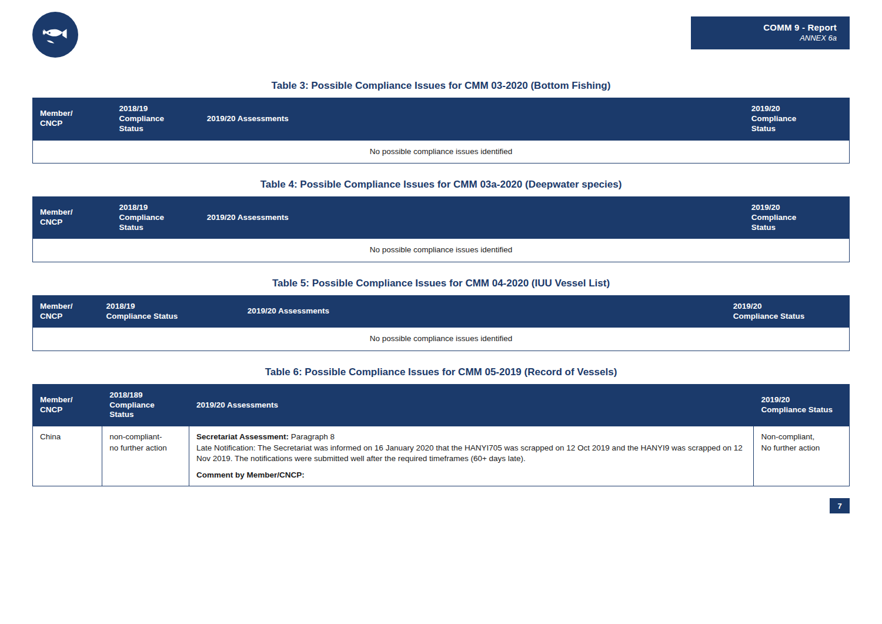COMM 9 - Report
ANNEX 6a
Table 3: Possible Compliance Issues for CMM 03-2020 (Bottom Fishing)
| Member/ CNCP | 2018/19 Compliance Status | 2019/20 Assessments | 2019/20 Compliance Status |
| --- | --- | --- | --- |
| No possible compliance issues identified |
Table 4: Possible Compliance Issues for CMM 03a-2020 (Deepwater species)
| Member/ CNCP | 2018/19 Compliance Status | 2019/20 Assessments | 2019/20 Compliance Status |
| --- | --- | --- | --- |
| No possible compliance issues identified |
Table 5: Possible Compliance Issues for CMM 04-2020 (IUU Vessel List)
| Member/ CNCP | 2018/19 Compliance Status | 2019/20 Assessments | 2019/20 Compliance Status |
| --- | --- | --- | --- |
| No possible compliance issues identified |
Table 6: Possible Compliance Issues for CMM 05-2019 (Record of Vessels)
| Member/ CNCP | 2018/189 Compliance Status | 2019/20 Assessments | 2019/20 Compliance Status |
| --- | --- | --- | --- |
| China | non-compliant- no further action | Secretariat Assessment: Paragraph 8 Late Notification: The Secretariat was informed on 16 January 2020 that the HANYI705 was scrapped on 12 Oct 2019 and the HANYI9 was scrapped on 12 Nov 2019. The notifications were submitted well after the required timeframes (60+ days late). Comment by Member/CNCP: | Non-compliant, No further action |
7